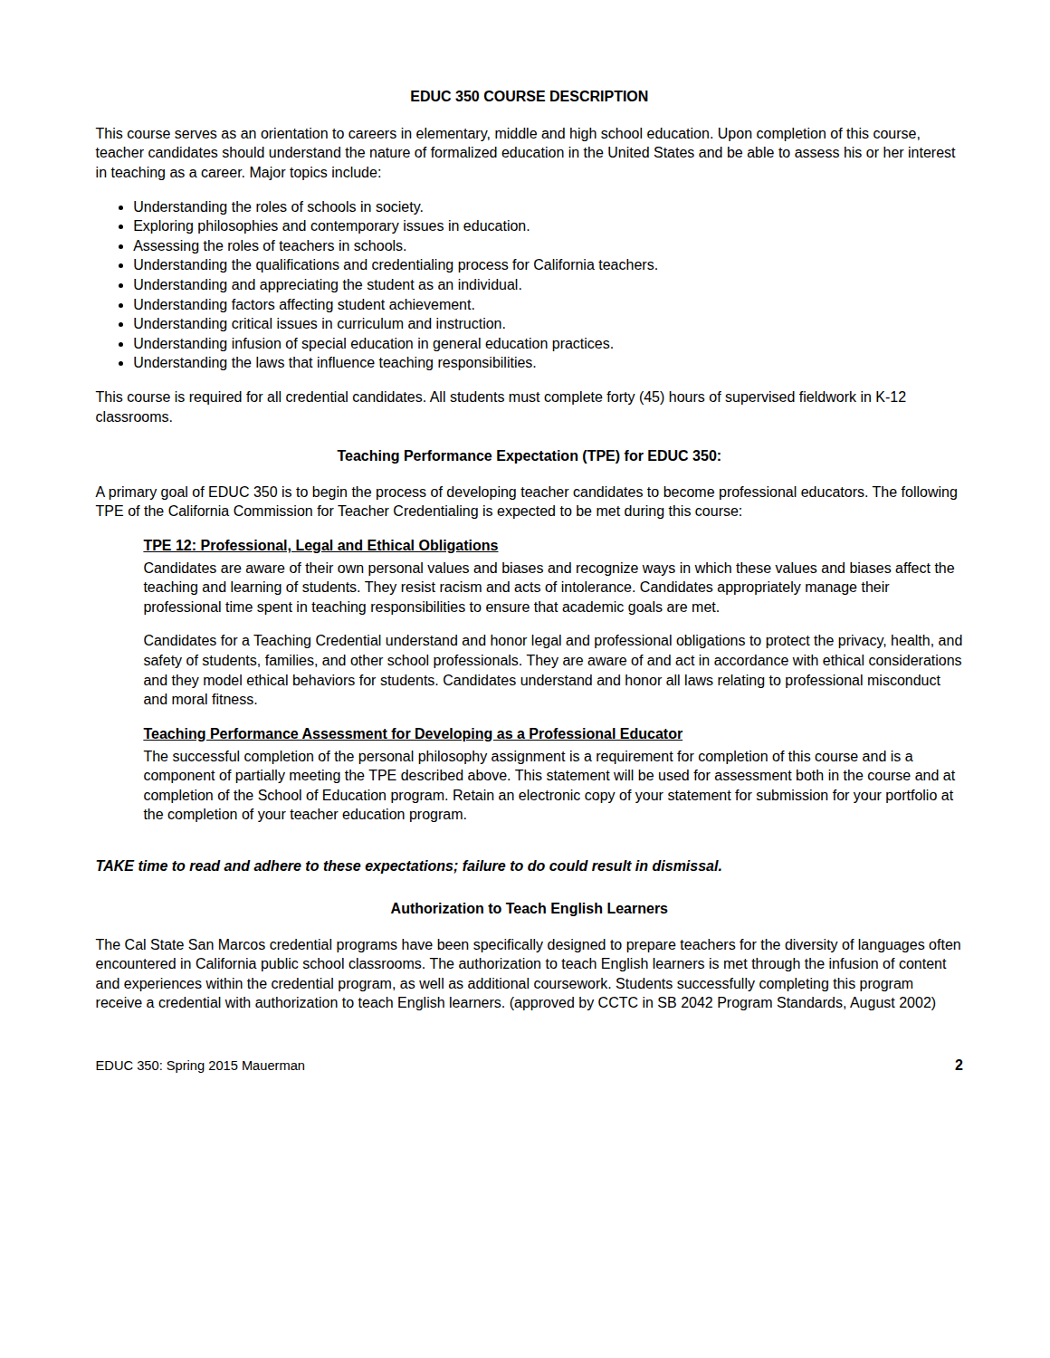EDUC 350 COURSE DESCRIPTION
This course serves as an orientation to careers in elementary, middle and high school education. Upon completion of this course, teacher candidates should understand the nature of formalized education in the United States and be able to assess his or her interest in teaching as a career. Major topics include:
Understanding the roles of schools in society.
Exploring philosophies and contemporary issues in education.
Assessing the roles of teachers in schools.
Understanding the qualifications and credentialing process for California teachers.
Understanding and appreciating the student as an individual.
Understanding factors affecting student achievement.
Understanding critical issues in curriculum and instruction.
Understanding infusion of special education in general education practices.
Understanding the laws that influence teaching responsibilities.
This course is required for all credential candidates. All students must complete forty (45) hours of supervised fieldwork in K-12 classrooms.
Teaching Performance Expectation (TPE) for EDUC 350:
A primary goal of EDUC 350 is to begin the process of developing teacher candidates to become professional educators. The following TPE of the California Commission for Teacher Credentialing is expected to be met during this course:
TPE 12: Professional, Legal and Ethical Obligations
Candidates are aware of their own personal values and biases and recognize ways in which these values and biases affect the teaching and learning of students. They resist racism and acts of intolerance. Candidates appropriately manage their professional time spent in teaching responsibilities to ensure that academic goals are met.
Candidates for a Teaching Credential understand and honor legal and professional obligations to protect the privacy, health, and safety of students, families, and other school professionals. They are aware of and act in accordance with ethical considerations and they model ethical behaviors for students. Candidates understand and honor all laws relating to professional misconduct and moral fitness.
Teaching Performance Assessment for Developing as a Professional Educator
The successful completion of the personal philosophy assignment is a requirement for completion of this course and is a component of partially meeting the TPE described above. This statement will be used for assessment both in the course and at completion of the School of Education program. Retain an electronic copy of your statement for submission for your portfolio at the completion of your teacher education program.
TAKE time to read and adhere to these expectations; failure to do could result in dismissal.
Authorization to Teach English Learners
The Cal State San Marcos credential programs have been specifically designed to prepare teachers for the diversity of languages often encountered in California public school classrooms. The authorization to teach English learners is met through the infusion of content and experiences within the credential program, as well as additional coursework. Students successfully completing this program receive a credential with authorization to teach English learners. (approved by CCTC in SB 2042 Program Standards, August 2002)
EDUC 350: Spring 2015 Mauerman 2